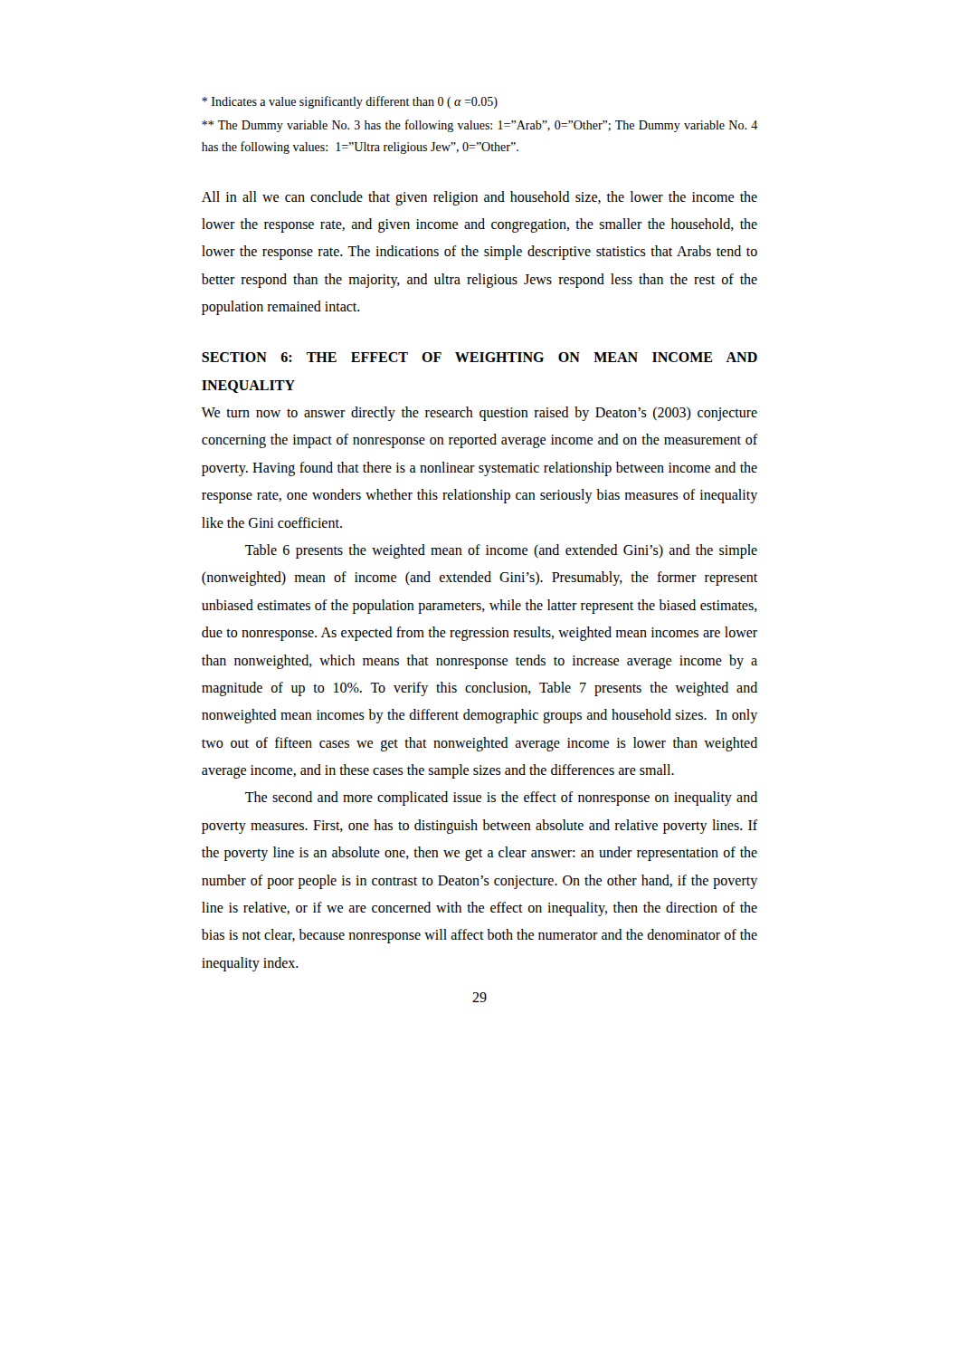* Indicates a value significantly different than 0 ( α =0.05)
** The Dummy variable No. 3 has the following values: 1=”Arab”, 0=”Other”; The Dummy variable No. 4 has the following values: 1=”Ultra religious Jew”, 0=”Other”.
All in all we can conclude that given religion and household size, the lower the income the lower the response rate, and given income and congregation, the smaller the household, the lower the response rate. The indications of the simple descriptive statistics that Arabs tend to better respond than the majority, and ultra religious Jews respond less than the rest of the population remained intact.
SECTION 6: THE EFFECT OF WEIGHTING ON MEAN INCOME AND INEQUALITY
We turn now to answer directly the research question raised by Deaton’s (2003) conjecture concerning the impact of nonresponse on reported average income and on the measurement of poverty. Having found that there is a nonlinear systematic relationship between income and the response rate, one wonders whether this relationship can seriously bias measures of inequality like the Gini coefficient.
Table 6 presents the weighted mean of income (and extended Gini’s) and the simple (nonweighted) mean of income (and extended Gini’s). Presumably, the former represent unbiased estimates of the population parameters, while the latter represent the biased estimates, due to nonresponse. As expected from the regression results, weighted mean incomes are lower than nonweighted, which means that nonresponse tends to increase average income by a magnitude of up to 10%. To verify this conclusion, Table 7 presents the weighted and nonweighted mean incomes by the different demographic groups and household sizes. In only two out of fifteen cases we get that nonweighted average income is lower than weighted average income, and in these cases the sample sizes and the differences are small.
The second and more complicated issue is the effect of nonresponse on inequality and poverty measures. First, one has to distinguish between absolute and relative poverty lines. If the poverty line is an absolute one, then we get a clear answer: an under representation of the number of poor people is in contrast to Deaton’s conjecture. On the other hand, if the poverty line is relative, or if we are concerned with the effect on inequality, then the direction of the bias is not clear, because nonresponse will affect both the numerator and the denominator of the inequality index.
29